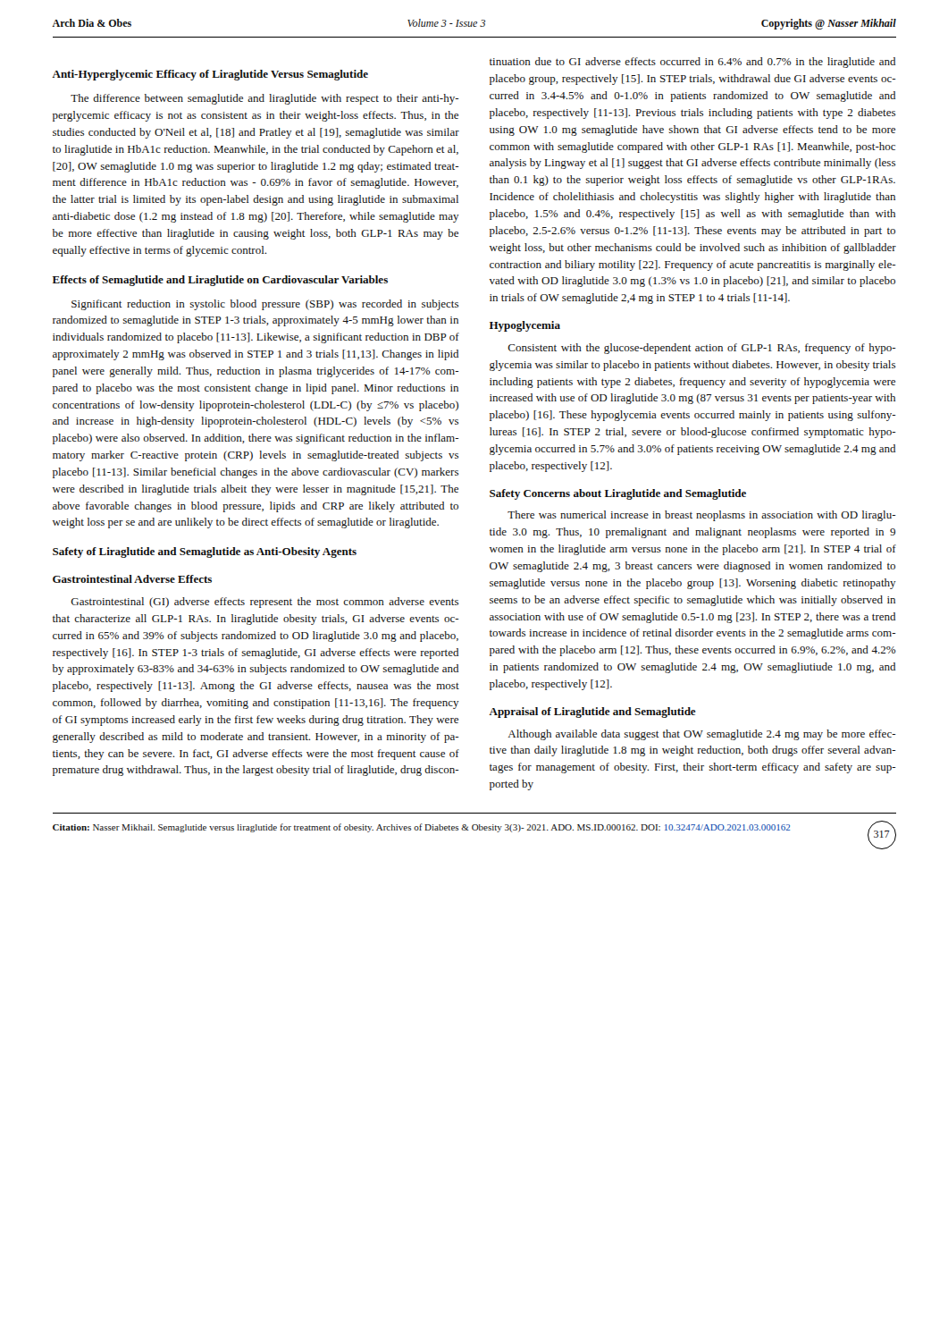Arch Dia & Obes
Volume 3 - Issue 3
Copyrights @ Nasser Mikhail
Anti-Hyperglycemic Efficacy of Liraglutide Versus Semaglutide
The difference between semaglutide and liraglutide with respect to their anti-hyperglycemic efficacy is not as consistent as in their weight-loss effects. Thus, in the studies conducted by O'Neil et al, [18] and Pratley et al [19], semaglutide was similar to liraglutide in HbA1c reduction. Meanwhile, in the trial conducted by Capehorn et al, [20], OW semaglutide 1.0 mg was superior to liraglutide 1.2 mg qday; estimated treatment difference in HbA1c reduction was - 0.69% in favor of semaglutide. However, the latter trial is limited by its open-label design and using liraglutide in submaximal anti-diabetic dose (1.2 mg instead of 1.8 mg) [20]. Therefore, while semaglutide may be more effective than liraglutide in causing weight loss, both GLP-1 RAs may be equally effective in terms of glycemic control.
Effects of Semaglutide and Liraglutide on Cardiovascular Variables
Significant reduction in systolic blood pressure (SBP) was recorded in subjects randomized to semaglutide in STEP 1-3 trials, approximately 4-5 mmHg lower than in individuals randomized to placebo [11-13]. Likewise, a significant reduction in DBP of approximately 2 mmHg was observed in STEP 1 and 3 trials [11,13]. Changes in lipid panel were generally mild. Thus, reduction in plasma triglycerides of 14-17% compared to placebo was the most consistent change in lipid panel. Minor reductions in concentrations of low-density lipoprotein-cholesterol (LDL-C) (by ≤7% vs placebo) and increase in high-density lipoprotein-cholesterol (HDL-C) levels (by <5% vs placebo) were also observed. In addition, there was significant reduction in the inflammatory marker C-reactive protein (CRP) levels in semaglutide-treated subjects vs placebo [11-13]. Similar beneficial changes in the above cardiovascular (CV) markers were described in liraglutide trials albeit they were lesser in magnitude [15,21]. The above favorable changes in blood pressure, lipids and CRP are likely attributed to weight loss per se and are unlikely to be direct effects of semaglutide or liraglutide.
Safety of Liraglutide and Semaglutide as Anti-Obesity Agents
Gastrointestinal Adverse Effects
Gastrointestinal (GI) adverse effects represent the most common adverse events that characterize all GLP-1 RAs. In liraglutide obesity trials, GI adverse events occurred in 65% and 39% of subjects randomized to OD liraglutide 3.0 mg and placebo, respectively [16]. In STEP 1-3 trials of semaglutide, GI adverse effects were reported by approximately 63-83% and 34-63% in subjects randomized to OW semaglutide and placebo, respectively [11-13]. Among the GI adverse effects, nausea was the most common, followed by diarrhea, vomiting and constipation [11-13,16]. The frequency of GI symptoms increased early in the first few weeks during drug titration. They were generally described as mild to moderate and transient. However, in a minority of patients, they can be severe. In fact, GI adverse effects were the most frequent cause of premature drug withdrawal. Thus, in the largest obesity trial of liraglutide, drug discontinuation due to GI adverse effects occurred in 6.4% and 0.7% in the liraglutide and placebo group, respectively [15]. In STEP trials, withdrawal due GI adverse events occurred in 3.4-4.5% and 0-1.0% in patients randomized to OW semaglutide and placebo, respectively [11-13]. Previous trials including patients with type 2 diabetes using OW 1.0 mg semaglutide have shown that GI adverse effects tend to be more common with semaglutide compared with other GLP-1 RAs [1]. Meanwhile, post-hoc analysis by Lingway et al [1] suggest that GI adverse effects contribute minimally (less than 0.1 kg) to the superior weight loss effects of semaglutide vs other GLP-1RAs. Incidence of cholelithiasis and cholecystitis was slightly higher with liraglutide than placebo, 1.5% and 0.4%, respectively [15] as well as with semaglutide than with placebo, 2.5-2.6% versus 0-1.2% [11-13]. These events may be attributed in part to weight loss, but other mechanisms could be involved such as inhibition of gallbladder contraction and biliary motility [22]. Frequency of acute pancreatitis is marginally elevated with OD liraglutide 3.0 mg (1.3% vs 1.0 in placebo) [21], and similar to placebo in trials of OW semaglutide 2,4 mg in STEP 1 to 4 trials [11-14].
Hypoglycemia
Consistent with the glucose-dependent action of GLP-1 RAs, frequency of hypoglycemia was similar to placebo in patients without diabetes. However, in obesity trials including patients with type 2 diabetes, frequency and severity of hypoglycemia were increased with use of OD liraglutide 3.0 mg (87 versus 31 events per patients-year with placebo) [16]. These hypoglycemia events occurred mainly in patients using sulfonylureas [16]. In STEP 2 trial, severe or blood-glucose confirmed symptomatic hypoglycemia occurred in 5.7% and 3.0% of patients receiving OW semaglutide 2.4 mg and placebo, respectively [12].
Safety Concerns about Liraglutide and Semaglutide
There was numerical increase in breast neoplasms in association with OD liraglutide 3.0 mg. Thus, 10 premalignant and malignant neoplasms were reported in 9 women in the liraglutide arm versus none in the placebo arm [21]. In STEP 4 trial of OW semaglutide 2.4 mg, 3 breast cancers were diagnosed in women randomized to semaglutide versus none in the placebo group [13]. Worsening diabetic retinopathy seems to be an adverse effect specific to semaglutide which was initially observed in association with use of OW semaglutide 0.5-1.0 mg [23]. In STEP 2, there was a trend towards increase in incidence of retinal disorder events in the 2 semaglutide arms compared with the placebo arm [12]. Thus, these events occurred in 6.9%, 6.2%, and 4.2% in patients randomized to OW semaglutide 2.4 mg, OW semagliutiude 1.0 mg, and placebo, respectively [12].
Appraisal of Liraglutide and Semaglutide
Although available data suggest that OW semaglutide 2.4 mg may be more effective than daily liraglutide 1.8 mg in weight reduction, both drugs offer several advantages for management of obesity. First, their short-term efficacy and safety are supported by
Citation: Nasser Mikhail. Semaglutide versus liraglutide for treatment of obesity. Archives of Diabetes & Obesity 3(3)- 2021. ADO. MS.ID.000162. DOI: 10.32474/ADO.2021.03.000162
317